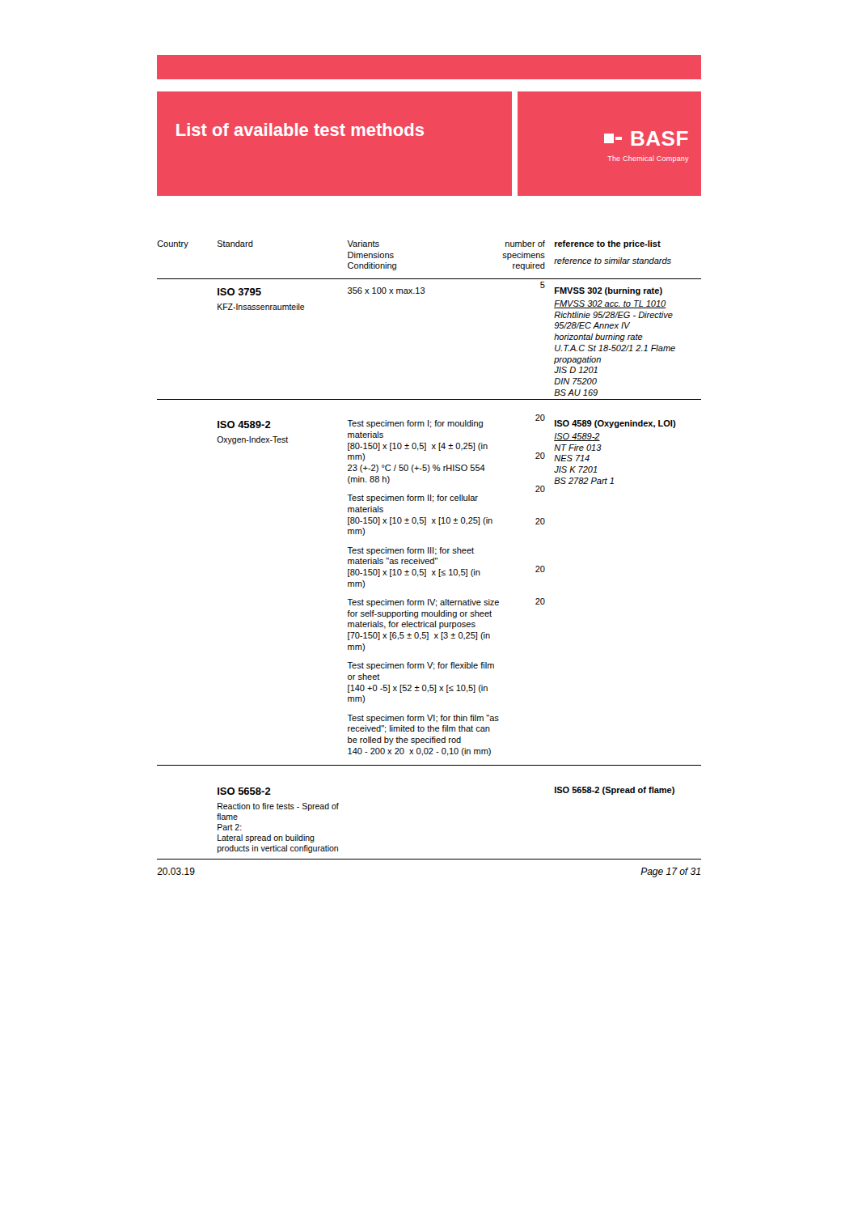BASF – Fire Safety Technology
List of available test methods
BASF
The Chemical Company
| Country | Standard | Variants Dimensions Conditioning | number of specimens required | reference to the price-list reference to similar standards |
| | ISO 3795 KFZ-Insassenraumteile | 356 x 100 x max.13 | 5 | FMVSS 302 (burning rate) FMVSS 302 acc. to TL 1010 Richtlinie 95/28/EG - Directive 95/28/EC Annex IV horizontal burning rate U.T.A.C St 18-502/1 2.1 Flame propagation JIS D 1201 DIN 75200 BS AU 169 |
| | ISO 4589-2 Oxygen-Index-Test | Test specimen form I; for moulding materials [80-150] x [10 ± 0,5] x [4 ± 0,25] (in mm) 23 (+-2) °C / 50 (+-5) % rHISO 554 (min. 88 h) Test specimen form II; for cellular materials [80-150] x [10 ± 0,5] x [10 ± 0,25] (in mm) Test specimen form III; for sheet materials "as received" [80-150] x [10 ± 0,5] x [≤ 10,5] (in mm) Test specimen form IV; alternative size for self-supporting moulding or sheet materials, for electrical purposes [70-150] x [6,5 ± 0,5] x [3 ± 0,25] (in mm) Test specimen form V; for flexible film or sheet [140 +0 -5] x [52 ± 0,5] x [≤ 10,5] (in mm) Test specimen form VI; for thin film "as received"; limited to the film that can be rolled by the specified rod 140 - 200 x 20 x 0,02 - 0,10 (in mm) | 20 20 20 20 20 20 | ISO 4589 (Oxygenindex, LOI) ISO 4589-2 NT Fire 013 NES 714 JIS K 7201 BS 2782 Part 1 |
| | ISO 5658-2 Reaction to fire tests - Spread of flame Part 2: Lateral spread on building products in vertical configuration | | | ISO 5658-2 (Spread of flame) |
20.03.19
Page 17 of 31